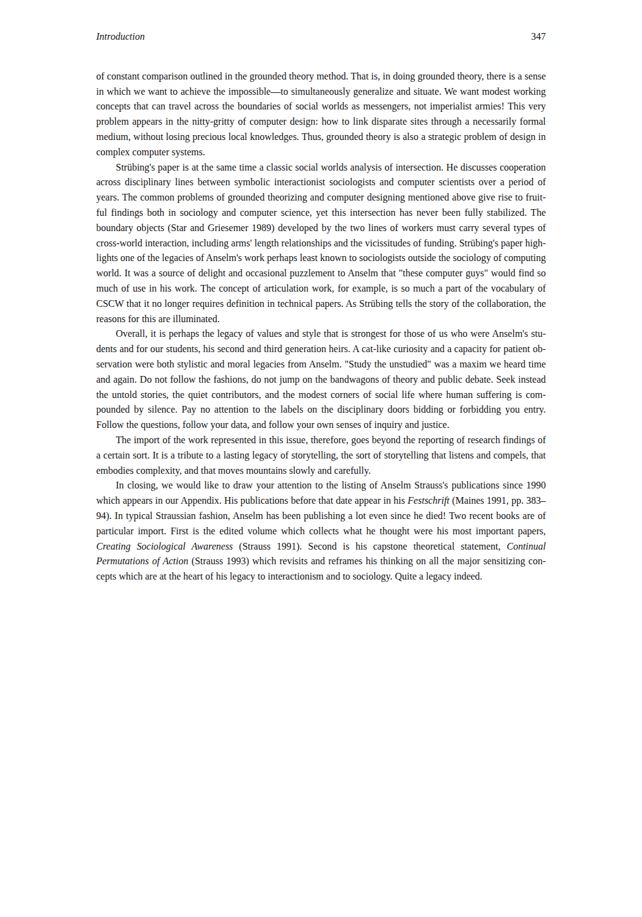Introduction 347
of constant comparison outlined in the grounded theory method. That is, in doing grounded theory, there is a sense in which we want to achieve the impossible—to simultaneously generalize and situate. We want modest working concepts that can travel across the boundaries of social worlds as messengers, not imperialist armies! This very problem appears in the nitty-gritty of computer design: how to link disparate sites through a necessarily formal medium, without losing precious local knowledges. Thus, grounded theory is also a strategic problem of design in complex computer systems.
Strübing's paper is at the same time a classic social worlds analysis of intersection. He discusses cooperation across disciplinary lines between symbolic interactionist sociologists and computer scientists over a period of years. The common problems of grounded theorizing and computer designing mentioned above give rise to fruitful findings both in sociology and computer science, yet this intersection has never been fully stabilized. The boundary objects (Star and Griesemer 1989) developed by the two lines of workers must carry several types of cross-world interaction, including arms' length relationships and the vicissitudes of funding. Strübing's paper highlights one of the legacies of Anselm's work perhaps least known to sociologists outside the sociology of computing world. It was a source of delight and occasional puzzlement to Anselm that "these computer guys" would find so much of use in his work. The concept of articulation work, for example, is so much a part of the vocabulary of CSCW that it no longer requires definition in technical papers. As Strübing tells the story of the collaboration, the reasons for this are illuminated.
Overall, it is perhaps the legacy of values and style that is strongest for those of us who were Anselm's students and for our students, his second and third generation heirs. A cat-like curiosity and a capacity for patient observation were both stylistic and moral legacies from Anselm. "Study the unstudied" was a maxim we heard time and again. Do not follow the fashions, do not jump on the bandwagons of theory and public debate. Seek instead the untold stories, the quiet contributors, and the modest corners of social life where human suffering is compounded by silence. Pay no attention to the labels on the disciplinary doors bidding or forbidding you entry. Follow the questions, follow your data, and follow your own senses of inquiry and justice.
The import of the work represented in this issue, therefore, goes beyond the reporting of research findings of a certain sort. It is a tribute to a lasting legacy of storytelling, the sort of storytelling that listens and compels, that embodies complexity, and that moves mountains slowly and carefully.
In closing, we would like to draw your attention to the listing of Anselm Strauss's publications since 1990 which appears in our Appendix. His publications before that date appear in his Festschrift (Maines 1991, pp. 383–94). In typical Straussian fashion, Anselm has been publishing a lot even since he died! Two recent books are of particular import. First is the edited volume which collects what he thought were his most important papers, Creating Sociological Awareness (Strauss 1991). Second is his capstone theoretical statement, Continual Permutations of Action (Strauss 1993) which revisits and reframes his thinking on all the major sensitizing concepts which are at the heart of his legacy to interactionism and to sociology. Quite a legacy indeed.